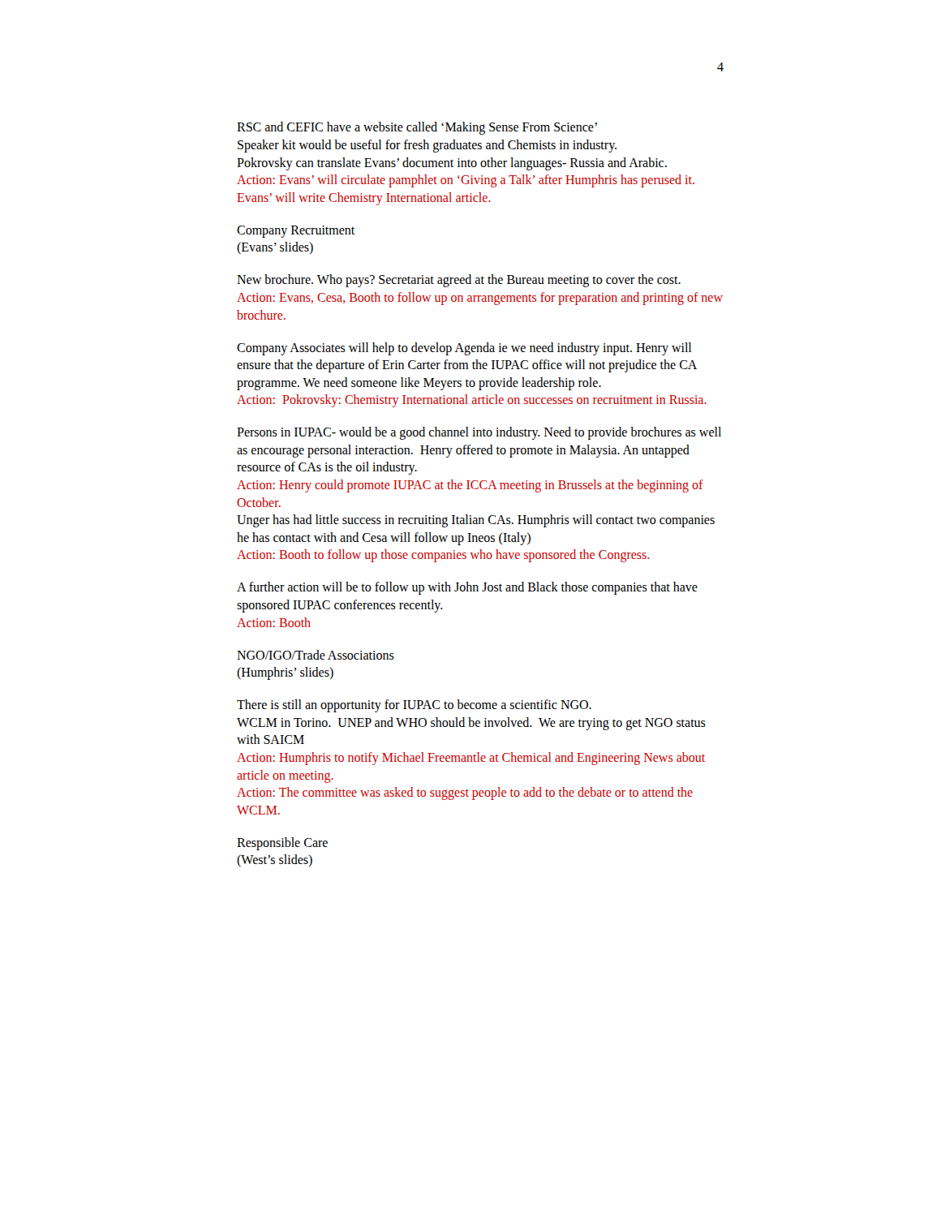4
RSC and CEFIC have a website called ‘Making Sense From Science’
Speaker kit would be useful for fresh graduates and Chemists in industry.
Pokrovsky can translate Evans’ document into other languages- Russia and Arabic.
Action: Evans’ will circulate pamphlet on ‘Giving a Talk’ after Humphris has perused it. Evans’ will write Chemistry International article.
Company Recruitment
(Evans’ slides)
New brochure. Who pays? Secretariat agreed at the Bureau meeting to cover the cost.
Action: Evans, Cesa, Booth to follow up on arrangements for preparation and printing of new brochure.
Company Associates will help to develop Agenda ie we need industry input. Henry will ensure that the departure of Erin Carter from the IUPAC office will not prejudice the CA programme. We need someone like Meyers to provide leadership role.
Action: Pokrovsky: Chemistry International article on successes on recruitment in Russia.
Persons in IUPAC- would be a good channel into industry. Need to provide brochures as well as encourage personal interaction. Henry offered to promote in Malaysia. An untapped resource of CAs is the oil industry.
Action: Henry could promote IUPAC at the ICCA meeting in Brussels at the beginning of October.
Unger has had little success in recruiting Italian CAs. Humphris will contact two companies he has contact with and Cesa will follow up Ineos (Italy)
Action: Booth to follow up those companies who have sponsored the Congress.
A further action will be to follow up with John Jost and Black those companies that have sponsored IUPAC conferences recently.
Action: Booth
NGO/IGO/Trade Associations
(Humphris’ slides)
There is still an opportunity for IUPAC to become a scientific NGO.
WCLM in Torino. UNEP and WHO should be involved. We are trying to get NGO status with SAICM
Action: Humphris to notify Michael Freemantle at Chemical and Engineering News about article on meeting.
Action: The committee was asked to suggest people to add to the debate or to attend the WCLM.
Responsible Care
(West’s slides)